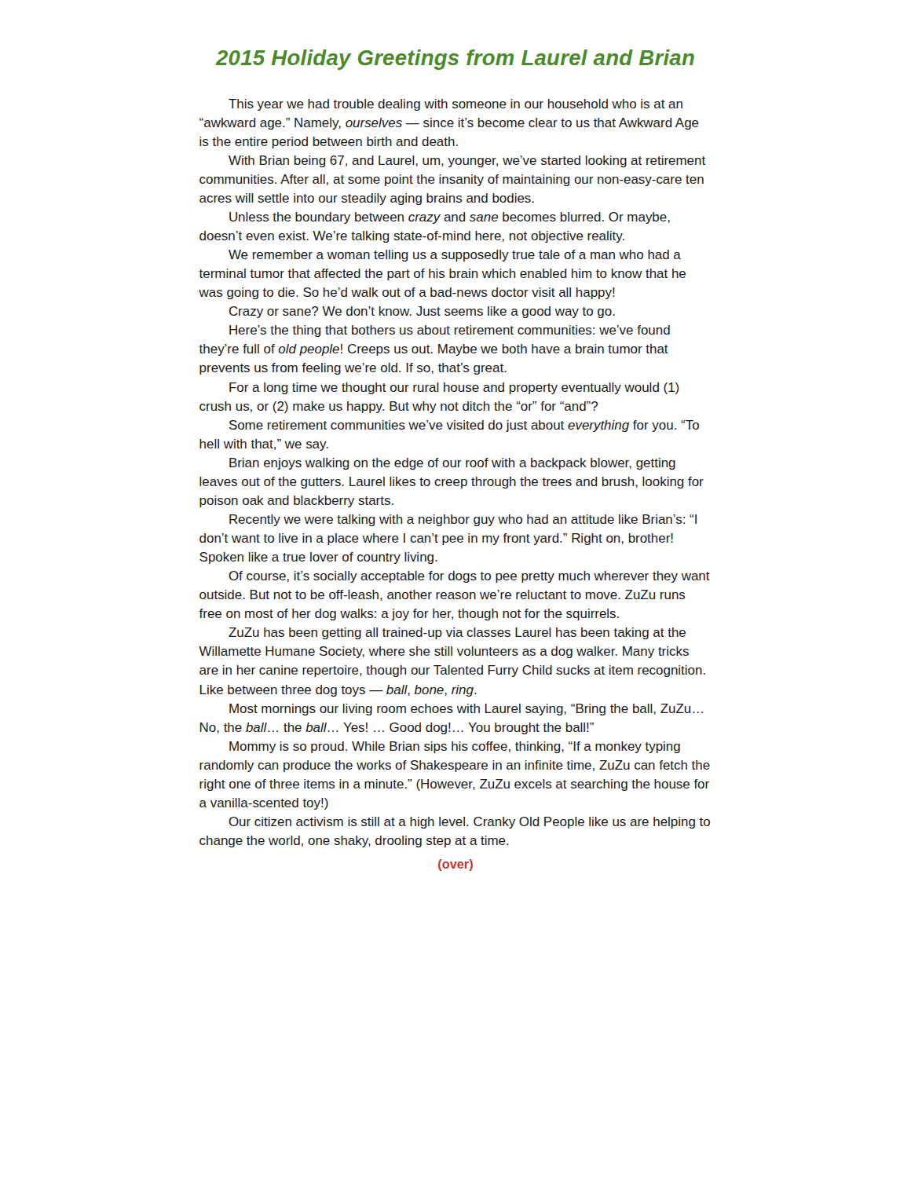2015 Holiday Greetings from Laurel and Brian
This year we had trouble dealing with someone in our household who is at an “awkward age.” Namely, ourselves — since it’s become clear to us that Awkward Age is the entire period between birth and death.
With Brian being 67, and Laurel, um, younger, we’ve started looking at retirement communities. After all, at some point the insanity of maintaining our non-easy-care ten acres will settle into our steadily aging brains and bodies.
Unless the boundary between crazy and sane becomes blurred. Or maybe, doesn’t even exist. We’re talking state-of-mind here, not objective reality.
We remember a woman telling us a supposedly true tale of a man who had a terminal tumor that affected the part of his brain which enabled him to know that he was going to die. So he’d walk out of a bad-news doctor visit all happy!
Crazy or sane? We don’t know. Just seems like a good way to go.
Here’s the thing that bothers us about retirement communities: we’ve found they’re full of old people! Creeps us out. Maybe we both have a brain tumor that prevents us from feeling we’re old. If so, that’s great.
For a long time we thought our rural house and property eventually would (1) crush us, or (2) make us happy. But why not ditch the “or” for “and”?
Some retirement communities we’ve visited do just about everything for you. “To hell with that,” we say.
Brian enjoys walking on the edge of our roof with a backpack blower, getting leaves out of the gutters. Laurel likes to creep through the trees and brush, looking for poison oak and blackberry starts.
Recently we were talking with a neighbor guy who had an attitude like Brian’s: “I don’t want to live in a place where I can’t pee in my front yard.” Right on, brother! Spoken like a true lover of country living.
Of course, it’s socially acceptable for dogs to pee pretty much wherever they want outside. But not to be off-leash, another reason we’re reluctant to move. ZuZu runs free on most of her dog walks: a joy for her, though not for the squirrels.
ZuZu has been getting all trained-up via classes Laurel has been taking at the Willamette Humane Society, where she still volunteers as a dog walker. Many tricks are in her canine repertoire, though our Talented Furry Child sucks at item recognition. Like between three dog toys — ball, bone, ring.
Most mornings our living room echoes with Laurel saying, “Bring the ball, ZuZu… No, the ball… the ball… Yes! … Good dog!… You brought the ball!”
Mommy is so proud. While Brian sips his coffee, thinking, “If a monkey typing randomly can produce the works of Shakespeare in an infinite time, ZuZu can fetch the right one of three items in a minute.” (However, ZuZu excels at searching the house for a vanilla-scented toy!)
Our citizen activism is still at a high level. Cranky Old People like us are helping to change the world, one shaky, drooling step at a time.
(over)